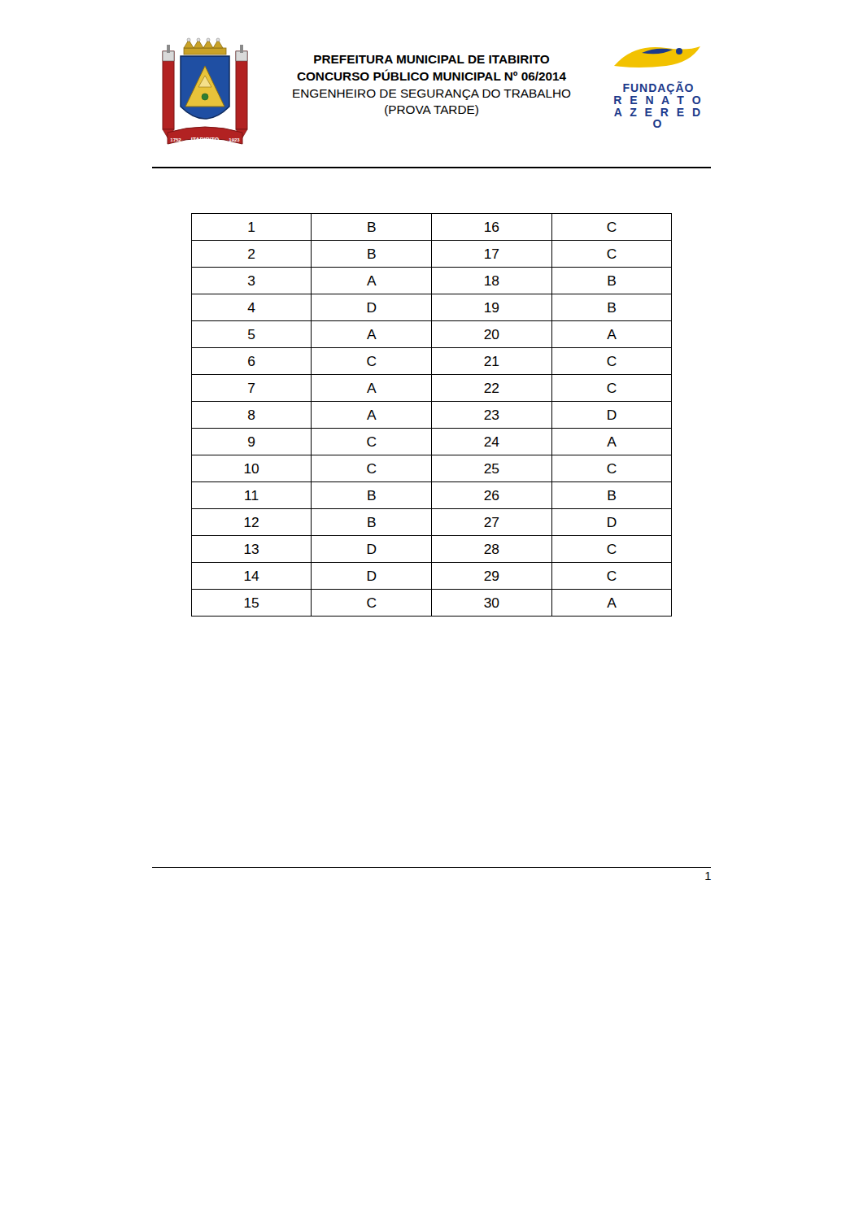ITABIRITO 1752 1923
PREFEITURA MUNICIPAL DE ITABIRITO
CONCURSO PÚBLICO MUNICIPAL Nº 06/2014
ENGENHEIRO DE SEGURANÇA DO TRABALHO
(PROVA TARDE)
FUNDAÇÃO
R E N A T O
A Z E R E D O
| 1 | B | 16 | C |
| 2 | B | 17 | C |
| 3 | A | 18 | B |
| 4 | D | 19 | B |
| 5 | A | 20 | A |
| 6 | C | 21 | C |
| 7 | A | 22 | C |
| 8 | A | 23 | D |
| 9 | C | 24 | A |
| 10 | C | 25 | C |
| 11 | B | 26 | B |
| 12 | B | 27 | D |
| 13 | D | 28 | C |
| 14 | D | 29 | C |
| 15 | C | 30 | A |
1